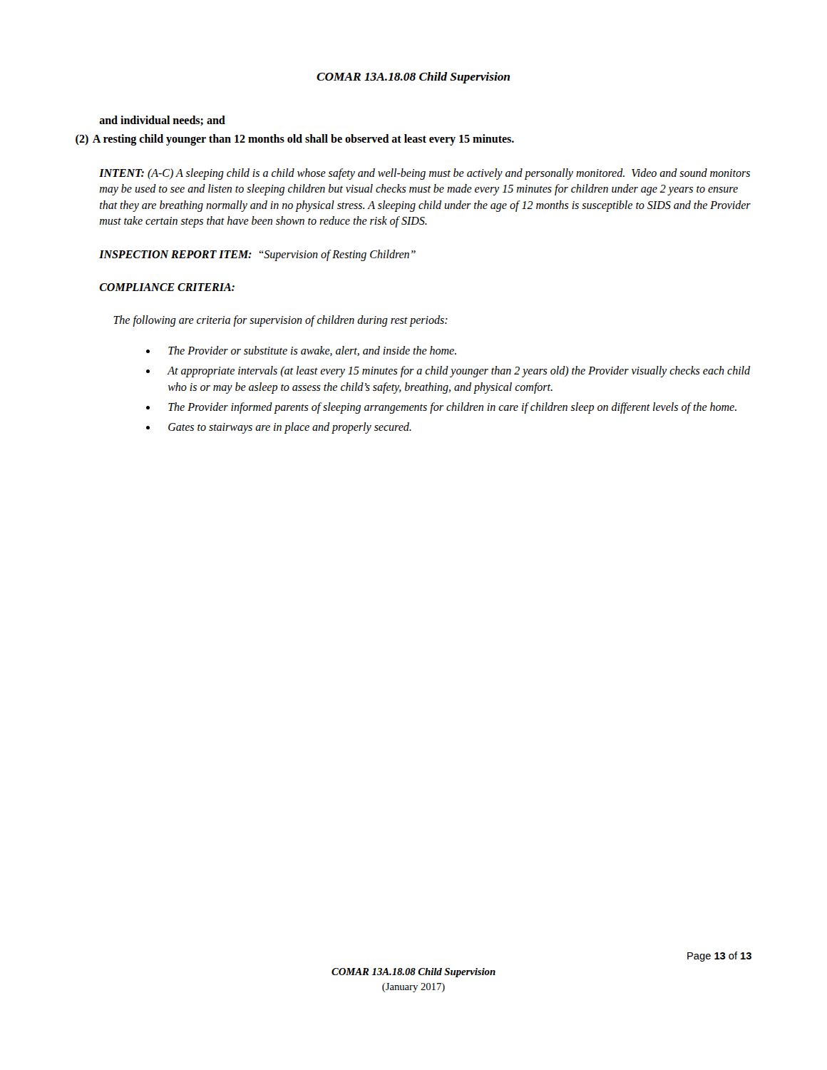COMAR 13A.18.08 Child Supervision
and individual needs; and
(2) A resting child younger than 12 months old shall be observed at least every 15 minutes.
INTENT: (A-C) A sleeping child is a child whose safety and well-being must be actively and personally monitored. Video and sound monitors may be used to see and listen to sleeping children but visual checks must be made every 15 minutes for children under age 2 years to ensure that they are breathing normally and in no physical stress. A sleeping child under the age of 12 months is susceptible to SIDS and the Provider must take certain steps that have been shown to reduce the risk of SIDS.
INSPECTION REPORT ITEM: “Supervision of Resting Children”
COMPLIANCE CRITERIA:
The following are criteria for supervision of children during rest periods:
The Provider or substitute is awake, alert, and inside the home.
At appropriate intervals (at least every 15 minutes for a child younger than 2 years old) the Provider visually checks each child who is or may be asleep to assess the child’s safety, breathing, and physical comfort.
The Provider informed parents of sleeping arrangements for children in care if children sleep on different levels of the home.
Gates to stairways are in place and properly secured.
Page 13 of 13
COMAR 13A.18.08 Child Supervision
(January 2017)